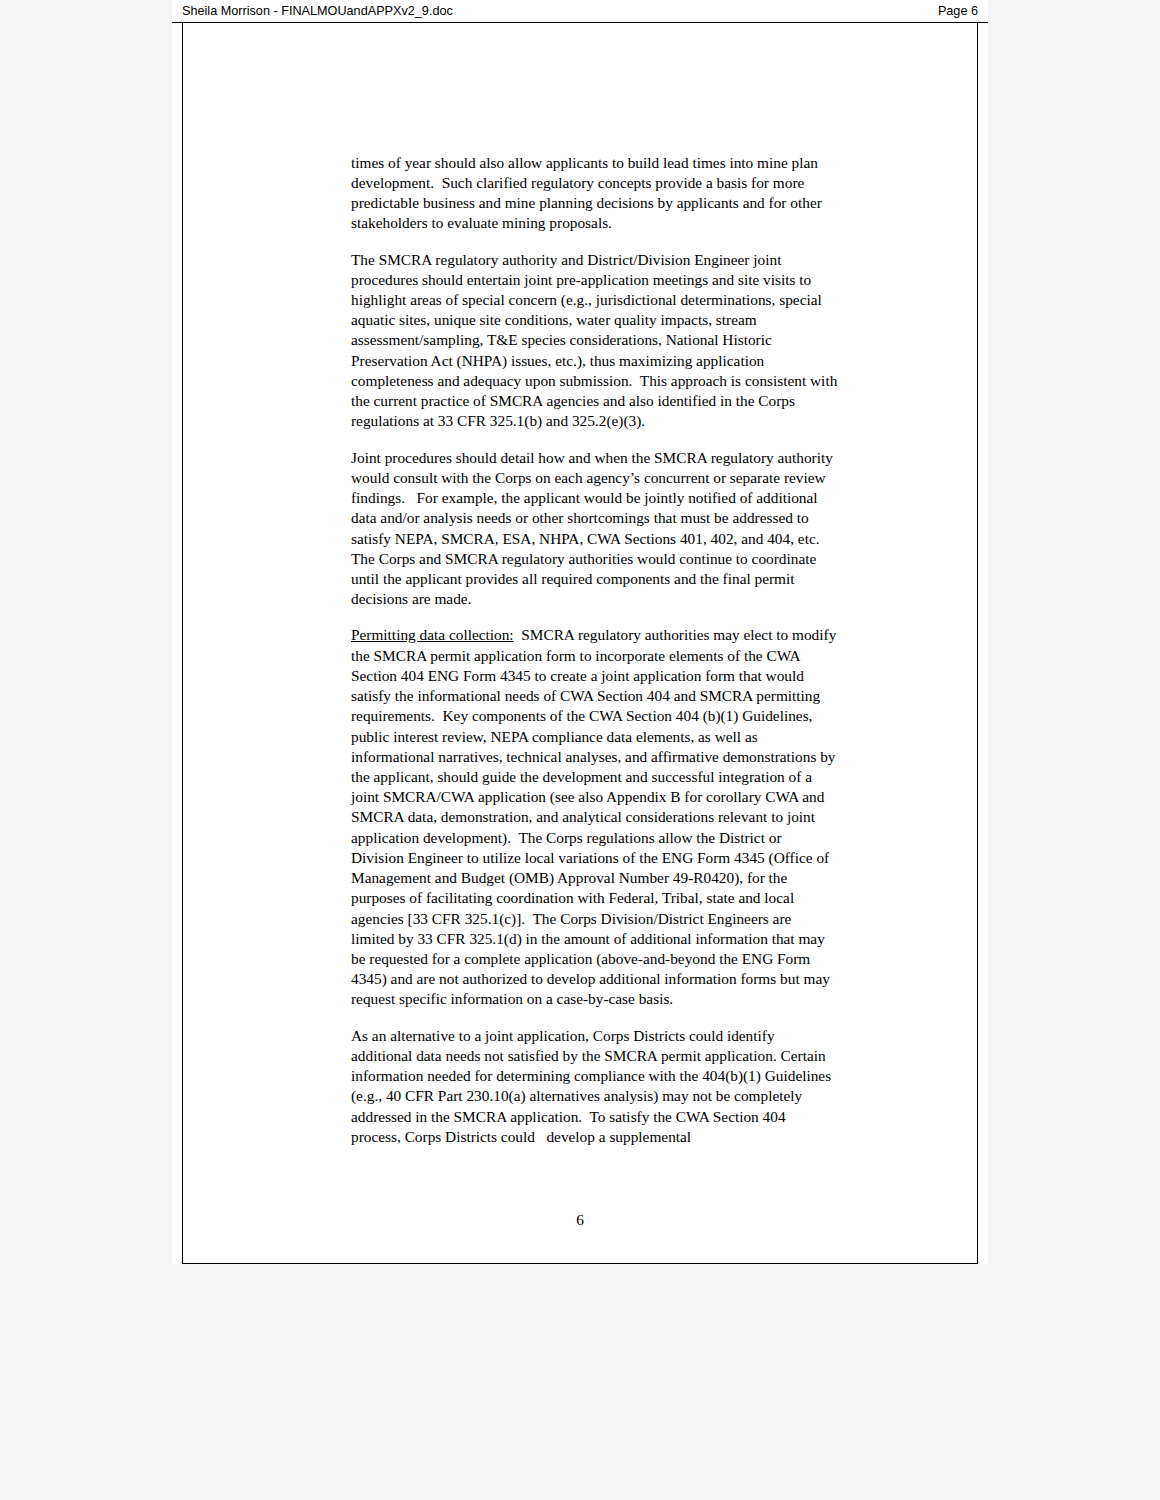Sheila Morrison - FINALMOUandAPPXv2_9.doc
Page 6
times of year should also allow applicants to build lead times into mine plan development. Such clarified regulatory concepts provide a basis for more predictable business and mine planning decisions by applicants and for other stakeholders to evaluate mining proposals.
The SMCRA regulatory authority and District/Division Engineer joint procedures should entertain joint pre-application meetings and site visits to highlight areas of special concern (e.g., jurisdictional determinations, special aquatic sites, unique site conditions, water quality impacts, stream assessment/sampling, T&E species considerations, National Historic Preservation Act (NHPA) issues, etc.), thus maximizing application completeness and adequacy upon submission. This approach is consistent with the current practice of SMCRA agencies and also identified in the Corps regulations at 33 CFR 325.1(b) and 325.2(e)(3).
Joint procedures should detail how and when the SMCRA regulatory authority would consult with the Corps on each agency’s concurrent or separate review findings. For example, the applicant would be jointly notified of additional data and/or analysis needs or other shortcomings that must be addressed to satisfy NEPA, SMCRA, ESA, NHPA, CWA Sections 401, 402, and 404, etc. The Corps and SMCRA regulatory authorities would continue to coordinate until the applicant provides all required components and the final permit decisions are made.
Permitting data collection: SMCRA regulatory authorities may elect to modify the SMCRA permit application form to incorporate elements of the CWA Section 404 ENG Form 4345 to create a joint application form that would satisfy the informational needs of CWA Section 404 and SMCRA permitting requirements. Key components of the CWA Section 404 (b)(1) Guidelines, public interest review, NEPA compliance data elements, as well as informational narratives, technical analyses, and affirmative demonstrations by the applicant, should guide the development and successful integration of a joint SMCRA/CWA application (see also Appendix B for corollary CWA and SMCRA data, demonstration, and analytical considerations relevant to joint application development). The Corps regulations allow the District or Division Engineer to utilize local variations of the ENG Form 4345 (Office of Management and Budget (OMB) Approval Number 49-R0420), for the purposes of facilitating coordination with Federal, Tribal, state and local agencies [33 CFR 325.1(c)]. The Corps Division/District Engineers are limited by 33 CFR 325.1(d) in the amount of additional information that may be requested for a complete application (above-and-beyond the ENG Form 4345) and are not authorized to develop additional information forms but may request specific information on a case-by-case basis.
As an alternative to a joint application, Corps Districts could identify additional data needs not satisfied by the SMCRA permit application. Certain information needed for determining compliance with the 404(b)(1) Guidelines (e.g., 40 CFR Part 230.10(a) alternatives analysis) may not be completely addressed in the SMCRA application. To satisfy the CWA Section 404 process, Corps Districts could develop a supplemental
6